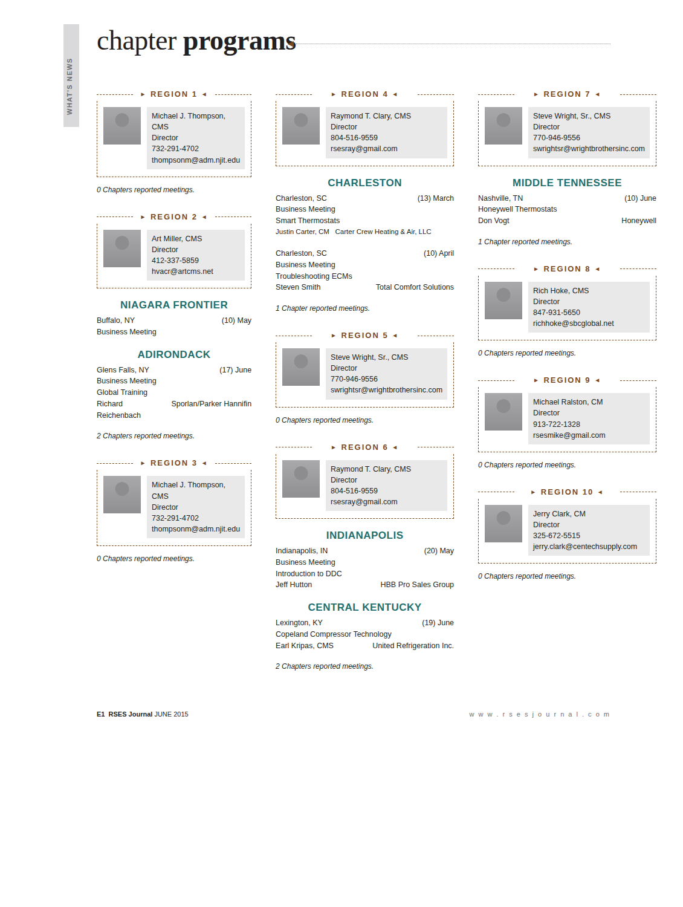WHAT'S NEWS
chapter programs
► REGION 1 ◄
Michael J. Thompson, CMS
Director
732-291-4702
thompsonm@adm.njit.edu
0 Chapters reported meetings.
► REGION 2 ◄
Art Miller, CMS
Director
412-337-5859
hvacr@artcms.net
NIAGARA FRONTIER
Buffalo, NY(10) May
Business Meeting
ADIRONDACK
Glens Falls, NY(17) June
Business Meeting
Global Training
Richard Reichenbach Sporlan/Parker Hannifin
2 Chapters reported meetings.
► REGION 3 ◄
Michael J. Thompson, CMS
Director
732-291-4702
thompsonm@adm.njit.edu
0 Chapters reported meetings.
► REGION 4 ◄
Raymond T. Clary, CMS
Director
804-516-9559
rsesray@gmail.com
CHARLESTON
Charleston, SC(13) March
Business Meeting
Smart Thermostats
Justin Carter, CM Carter Crew Heating & Air, LLC
Charleston, SC(10) April
Business Meeting
Troubleshooting ECMs
Steven Smith Total Comfort Solutions
1 Chapter reported meetings.
► REGION 5 ◄
Steve Wright, Sr., CMS
Director
770-946-9556
swrightsr@wrightbrothersinc.com
0 Chapters reported meetings.
► REGION 6 ◄
Raymond T. Clary, CMS
Director
804-516-9559
rsesray@gmail.com
INDIANAPOLIS
Indianapolis, IN(20) May
Business Meeting
Introduction to DDC
Jeff Hutton HBB Pro Sales Group
CENTRAL KENTUCKY
Lexington, KY(19) June
Copeland Compressor Technology
Earl Kripas, CMS United Refrigeration Inc.
2 Chapters reported meetings.
► REGION 7 ◄
Steve Wright, Sr., CMS
Director
770-946-9556
swrightsr@wrightbrothersinc.com
MIDDLE TENNESSEE
Nashville, TN(10) June
Honeywell Thermostats
Don Vogt Honeywell
1 Chapter reported meetings.
► REGION 8 ◄
Rich Hoke, CMS
Director
847-931-5650
richhoke@sbcglobal.net
0 Chapters reported meetings.
► REGION 9 ◄
Michael Ralston, CM
Director
913-722-1328
rsesmike@gmail.com
0 Chapters reported meetings.
► REGION 10 ◄
Jerry Clark, CM
Director
325-672-5515
jerry.clark@centechsupply.com
0 Chapters reported meetings.
E1 RSES Journal JUNE 2015
w w w . r s e s j o u r n a l . c o m